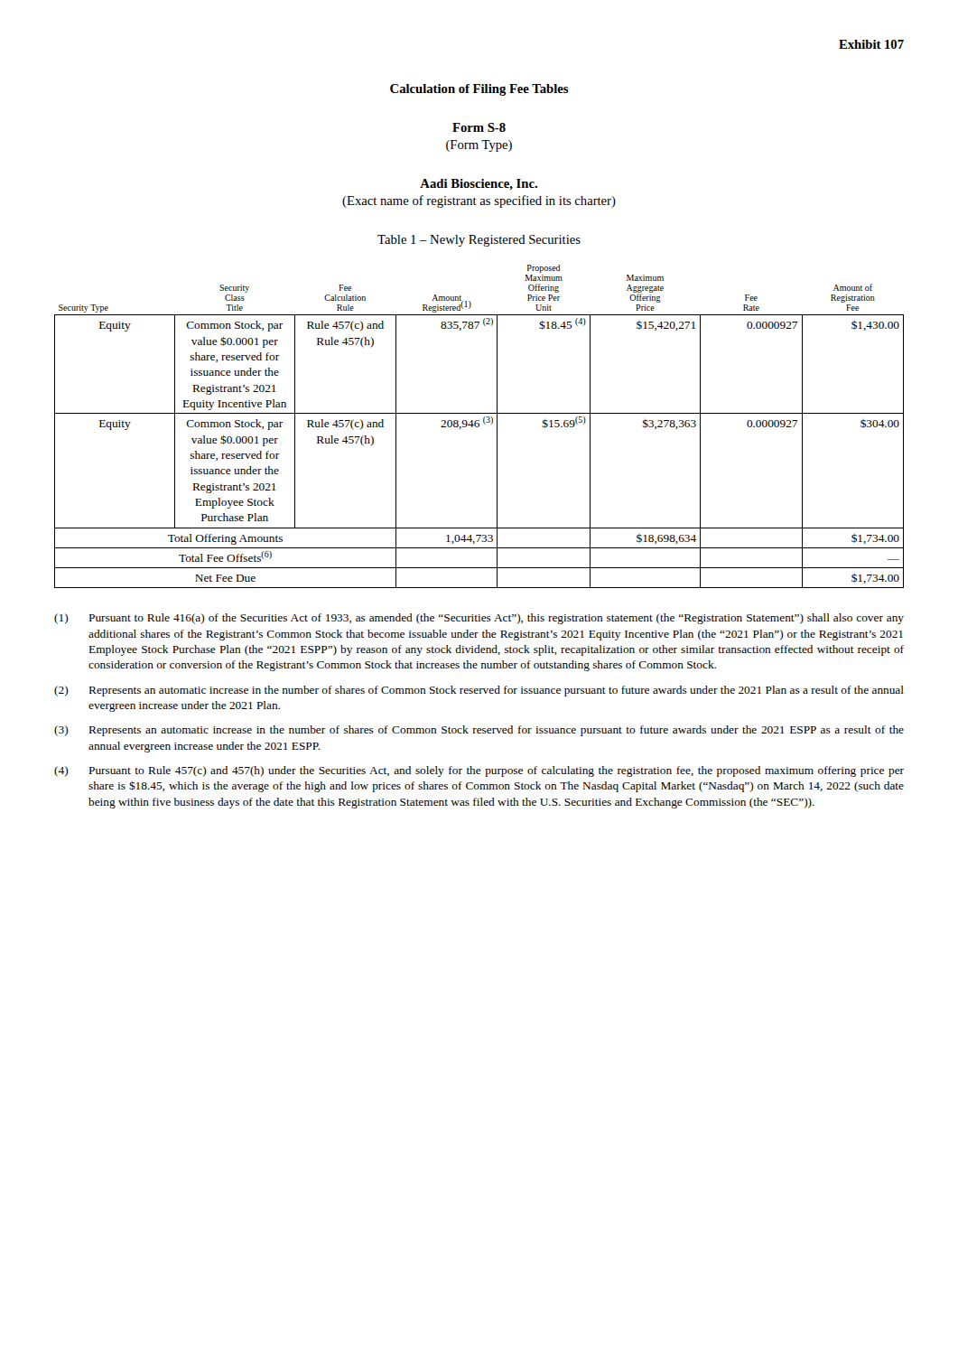Exhibit 107
Calculation of Filing Fee Tables
Form S-8
(Form Type)
Aadi Bioscience, Inc.
(Exact name of registrant as specified in its charter)
Table 1 – Newly Registered Securities
| Security Type | Security Class Title | Fee Calculation Rule | Amount Registered (1) | Proposed Maximum Offering Price Per Unit | Maximum Aggregate Offering Price | Fee Rate | Amount of Registration Fee |
| --- | --- | --- | --- | --- | --- | --- | --- |
| Equity | Common Stock, par value $0.0001 per share, reserved for issuance under the Registrant’s 2021 Equity Incentive Plan | Rule 457(c) and Rule 457(h) | 835,787 (2) | $18.45 (4) | $15,420,271 | 0.0000927 | $1,430.00 |
| Equity | Common Stock, par value $0.0001 per share, reserved for issuance under the Registrant’s 2021 Employee Stock Purchase Plan | Rule 457(c) and Rule 457(h) | 208,946 (3) | $15.69 (5) | $3,278,363 | 0.0000927 | $304.00 |
| Total Offering Amounts | 1,044,733 | | $18,698,634 | | $1,734.00 |
| Total Fee Offsets (6) | | | | | — |
| Net Fee Due | | | | | $1,734.00 |
Pursuant to Rule 416(a) of the Securities Act of 1933, as amended (the “Securities Act”), this registration statement (the “Registration Statement”) shall also cover any additional shares of the Registrant’s Common Stock that become issuable under the Registrant’s 2021 Equity Incentive Plan (the “2021 Plan”) or the Registrant’s 2021 Employee Stock Purchase Plan (the “2021 ESPP”) by reason of any stock dividend, stock split, recapitalization or other similar transaction effected without receipt of consideration or conversion of the Registrant’s Common Stock that increases the number of outstanding shares of Common Stock.
Represents an automatic increase in the number of shares of Common Stock reserved for issuance pursuant to future awards under the 2021 Plan as a result of the annual evergreen increase under the 2021 Plan.
Represents an automatic increase in the number of shares of Common Stock reserved for issuance pursuant to future awards under the 2021 ESPP as a result of the annual evergreen increase under the 2021 ESPP.
Pursuant to Rule 457(c) and 457(h) under the Securities Act, and solely for the purpose of calculating the registration fee, the proposed maximum offering price per share is $18.45, which is the average of the high and low prices of shares of Common Stock on The Nasdaq Capital Market (“Nasdaq”) on March 14, 2022 (such date being within five business days of the date that this Registration Statement was filed with the U.S. Securities and Exchange Commission (the “SEC”)).